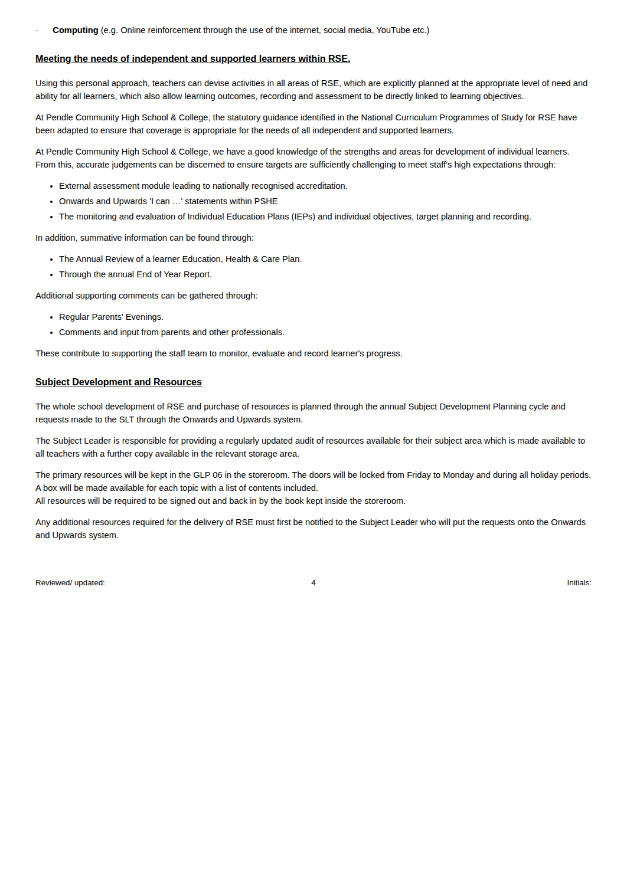· Computing (e.g. Online reinforcement through the use of the internet, social media, YouTube etc.)
Meeting the needs of independent and supported learners within RSE.
Using this personal approach, teachers can devise activities in all areas of RSE, which are explicitly planned at the appropriate level of need and ability for all learners, which also allow learning outcomes, recording and assessment to be directly linked to learning objectives.
At Pendle Community High School & College, the statutory guidance identified in the National Curriculum Programmes of Study for RSE have been adapted to ensure that coverage is appropriate for the needs of all independent and supported learners.
At Pendle Community High School & College, we have a good knowledge of the strengths and areas for development of individual learners. From this, accurate judgements can be discerned to ensure targets are sufficiently challenging to meet staff's high expectations through:
External assessment module leading to nationally recognised accreditation.
Onwards and Upwards 'I can …' statements within PSHE
The monitoring and evaluation of Individual Education Plans (IEPs) and individual objectives, target planning and recording.
In addition, summative information can be found through:
The Annual Review of a learner Education, Health & Care Plan.
Through the annual End of Year Report.
Additional supporting comments can be gathered through:
Regular Parents' Evenings.
Comments and input from parents and other professionals.
These contribute to supporting the staff team to monitor, evaluate and record learner's progress.
Subject Development and Resources
The whole school development of RSE and purchase of resources is planned through the annual Subject Development Planning cycle and requests made to the SLT through the Onwards and Upwards system.
The Subject Leader is responsible for providing a regularly updated audit of resources available for their subject area which is made available to all teachers with a further copy available in the relevant storage area.
The primary resources will be kept in the GLP 06 in the storeroom. The doors will be locked from Friday to Monday and during all holiday periods. A box will be made available for each topic with a list of contents included.
All resources will be required to be signed out and back in by the book kept inside the storeroom.
Any additional resources required for the delivery of RSE must first be notified to the Subject Leader who will put the requests onto the Onwards and Upwards system.
Reviewed/ updated:
4
Initials: